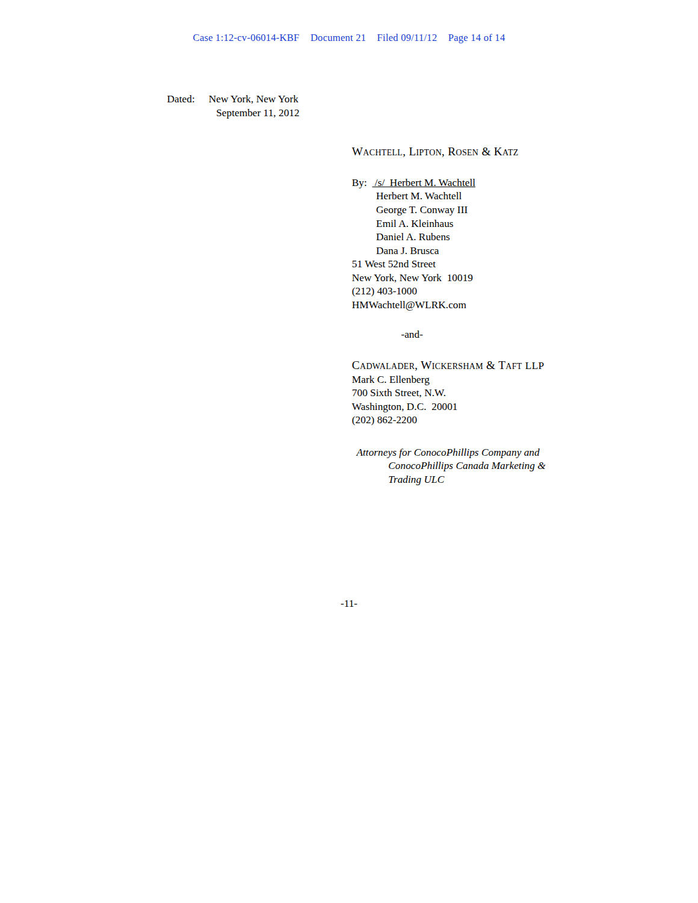Case 1:12-cv-06014-KBF Document 21 Filed 09/11/12 Page 14 of 14
Dated: New York, New York September 11, 2012
Wachtell, Lipton, Rosen & Katz
By: /s/ Herbert M. Wachtell
Herbert M. Wachtell
George T. Conway III
Emil A. Kleinhaus
Daniel A. Rubens
Dana J. Brusca
51 West 52nd Street
New York, New York 10019
(212) 403-1000
HMWachtell@WLRK.com
-and-
Cadwalader, Wickersham & Taft LLP
Mark C. Ellenberg
700 Sixth Street, N.W.
Washington, D.C. 20001
(202) 862-2200
Attorneys for ConocoPhillips Company and ConocoPhillips Canada Marketing & Trading ULC
-11-